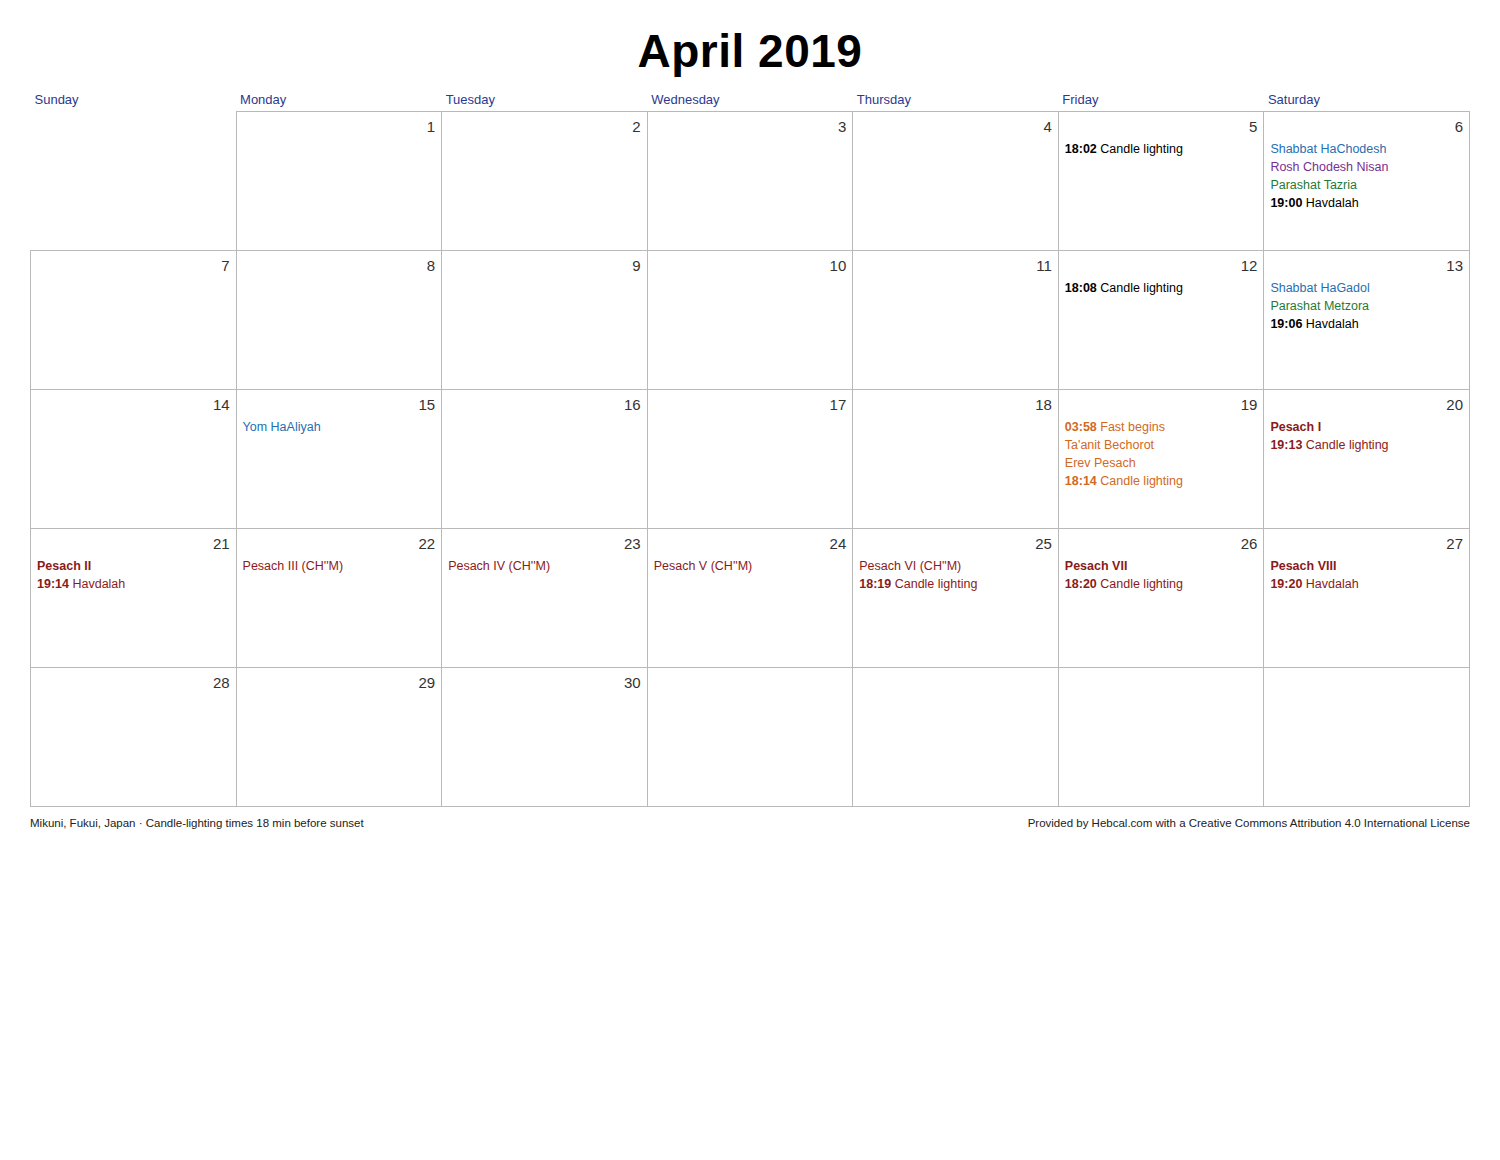April 2019
| Sunday | Monday | Tuesday | Wednesday | Thursday | Friday | Saturday |
| --- | --- | --- | --- | --- | --- | --- |
| | 1 | 2 | 3 | 4 | 5 18:02 Candle lighting | 6 Shabbat HaChodesh Rosh Chodesh Nisan Parashat Tazria 19:00 Havdalah |
| 7 | 8 | 9 | 10 | 11 | 12 18:08 Candle lighting | 13 Shabbat HaGadol Parashat Metzora 19:06 Havdalah |
| 14 | 15 Yom HaAliyah | 16 | 17 | 18 | 19 03:58 Fast begins Ta'anit Bechorot Erev Pesach 18:14 Candle lighting | 20 Pesach I 19:13 Candle lighting |
| 21 Pesach II 19:14 Havdalah | 22 Pesach III (CH''M) | 23 Pesach IV (CH''M) | 24 Pesach V (CH''M) | 25 Pesach VI (CH''M) 18:19 Candle lighting | 26 Pesach VII 18:20 Candle lighting | 27 Pesach VIII 19:20 Havdalah |
| 28 | 29 | 30 | | | | |
Mikuni, Fukui, Japan · Candle-lighting times 18 min before sunset
Provided by Hebcal.com with a Creative Commons Attribution 4.0 International License